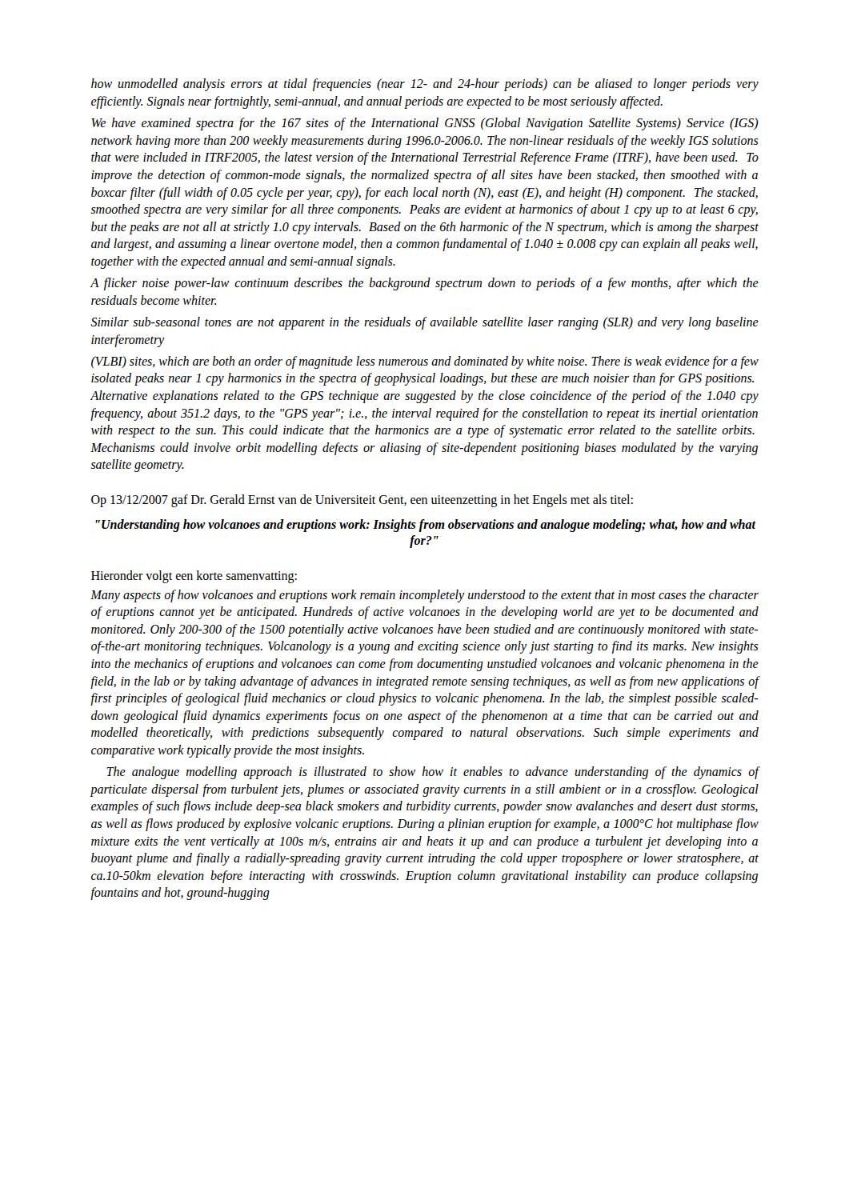how unmodelled analysis errors at tidal frequencies (near 12- and 24-hour periods) can be aliased to longer periods very efficiently. Signals near fortnightly, semi-annual, and annual periods are expected to be most seriously affected.
We have examined spectra for the 167 sites of the International GNSS (Global Navigation Satellite Systems) Service (IGS) network having more than 200 weekly measurements during 1996.0-2006.0. The non-linear residuals of the weekly IGS solutions that were included in ITRF2005, the latest version of the International Terrestrial Reference Frame (ITRF), have been used. To improve the detection of common-mode signals, the normalized spectra of all sites have been stacked, then smoothed with a boxcar filter (full width of 0.05 cycle per year, cpy), for each local north (N), east (E), and height (H) component. The stacked, smoothed spectra are very similar for all three components. Peaks are evident at harmonics of about 1 cpy up to at least 6 cpy, but the peaks are not all at strictly 1.0 cpy intervals. Based on the 6th harmonic of the N spectrum, which is among the sharpest and largest, and assuming a linear overtone model, then a common fundamental of 1.040 ± 0.008 cpy can explain all peaks well, together with the expected annual and semi-annual signals.
A flicker noise power-law continuum describes the background spectrum down to periods of a few months, after which the residuals become whiter.
Similar sub-seasonal tones are not apparent in the residuals of available satellite laser ranging (SLR) and very long baseline interferometry
(VLBI) sites, which are both an order of magnitude less numerous and dominated by white noise. There is weak evidence for a few isolated peaks near 1 cpy harmonics in the spectra of geophysical loadings, but these are much noisier than for GPS positions. Alternative explanations related to the GPS technique are suggested by the close coincidence of the period of the 1.040 cpy frequency, about 351.2 days, to the "GPS year"; i.e., the interval required for the constellation to repeat its inertial orientation with respect to the sun. This could indicate that the harmonics are a type of systematic error related to the satellite orbits. Mechanisms could involve orbit modelling defects or aliasing of site-dependent positioning biases modulated by the varying satellite geometry.
Op 13/12/2007 gaf Dr. Gerald Ernst van de Universiteit Gent, een uiteenzetting in het Engels met als titel:
"Understanding how volcanoes and eruptions work: Insights from observations and analogue modeling; what, how and what for?"
Hieronder volgt een korte samenvatting:
Many aspects of how volcanoes and eruptions work remain incompletely understood to the extent that in most cases the character of eruptions cannot yet be anticipated. Hundreds of active volcanoes in the developing world are yet to be documented and monitored. Only 200-300 of the 1500 potentially active volcanoes have been studied and are continuously monitored with state-of-the-art monitoring techniques. Volcanology is a young and exciting science only just starting to find its marks. New insights into the mechanics of eruptions and volcanoes can come from documenting unstudied volcanoes and volcanic phenomena in the field, in the lab or by taking advantage of advances in integrated remote sensing techniques, as well as from new applications of first principles of geological fluid mechanics or cloud physics to volcanic phenomena. In the lab, the simplest possible scaled-down geological fluid dynamics experiments focus on one aspect of the phenomenon at a time that can be carried out and modelled theoretically, with predictions subsequently compared to natural observations. Such simple experiments and comparative work typically provide the most insights.
The analogue modelling approach is illustrated to show how it enables to advance understanding of the dynamics of particulate dispersal from turbulent jets, plumes or associated gravity currents in a still ambient or in a crossflow. Geological examples of such flows include deep-sea black smokers and turbidity currents, powder snow avalanches and desert dust storms, as well as flows produced by explosive volcanic eruptions. During a plinian eruption for example, a 1000°C hot multiphase flow mixture exits the vent vertically at 100s m/s, entrains air and heats it up and can produce a turbulent jet developing into a buoyant plume and finally a radially-spreading gravity current intruding the cold upper troposphere or lower stratosphere, at ca.10-50km elevation before interacting with crosswinds. Eruption column gravitational instability can produce collapsing fountains and hot, ground-hugging